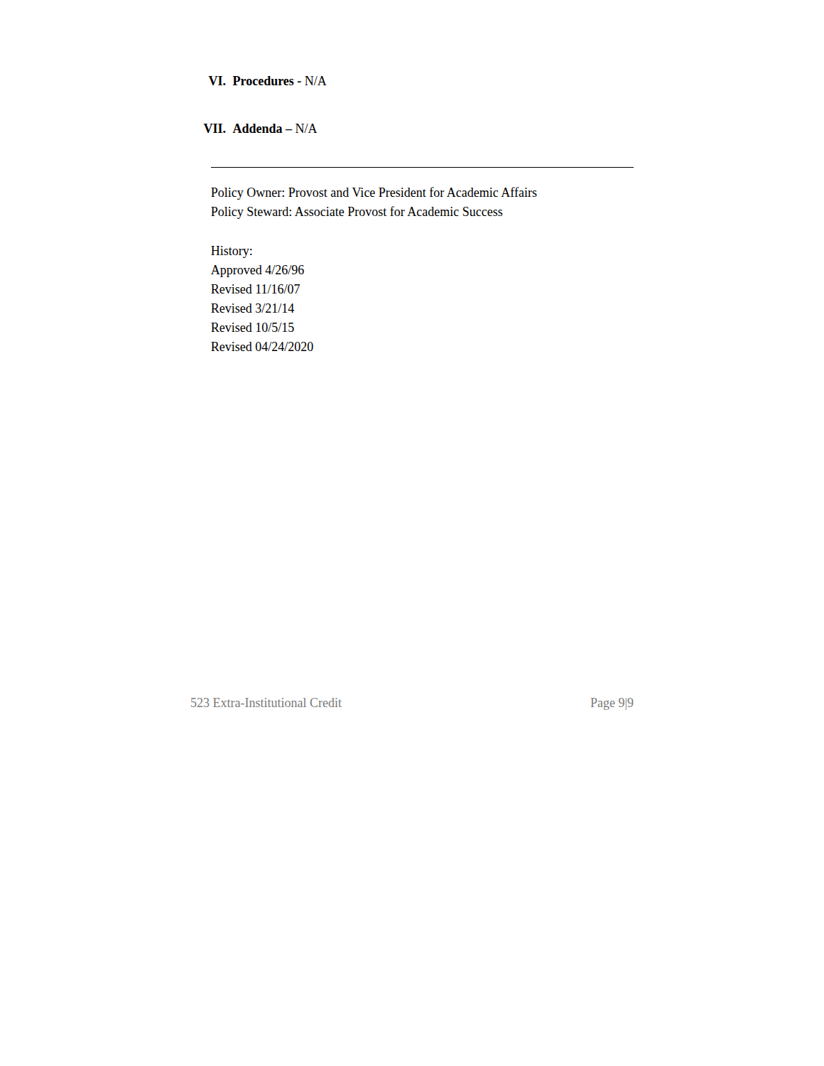VI. Procedures - N/A
VII. Addenda – N/A
Policy Owner: Provost and Vice President for Academic Affairs
Policy Steward: Associate Provost for Academic Success
History:
Approved 4/26/96
Revised 11/16/07
Revised 3/21/14
Revised 10/5/15
Revised 04/24/2020
523 Extra-Institutional Credit Page 9|9